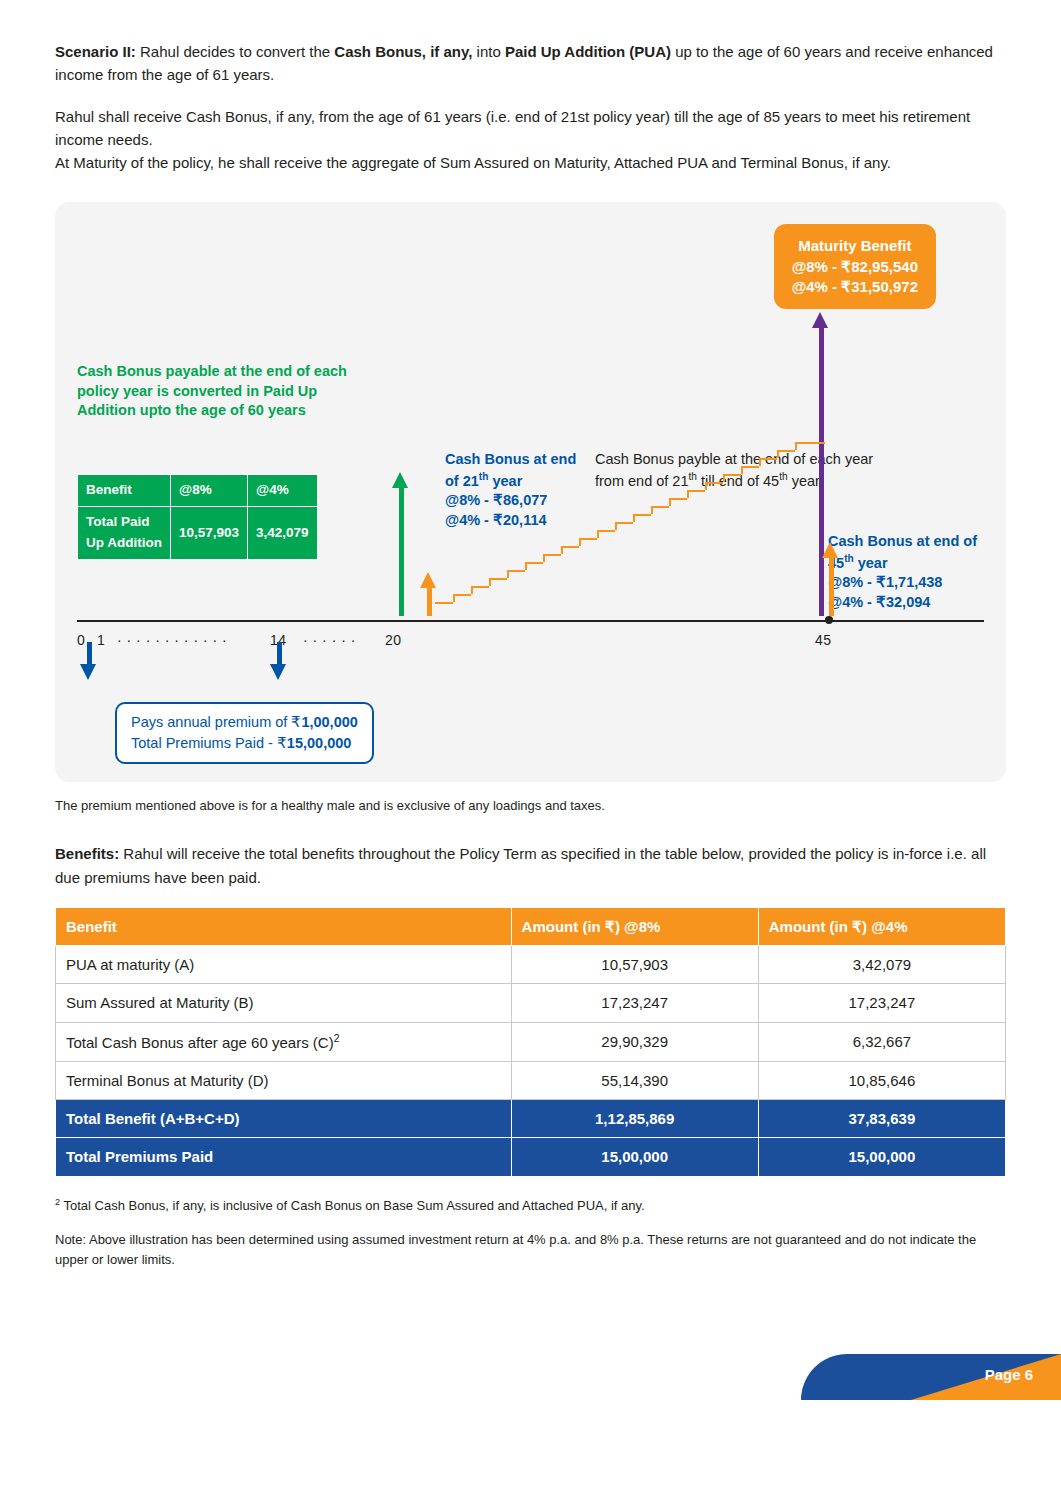Scenario II: Rahul decides to convert the Cash Bonus, if any, into Paid Up Addition (PUA) up to the age of 60 years and receive enhanced income from the age of 61 years.
Rahul shall receive Cash Bonus, if any, from the age of 61 years (i.e. end of 21st policy year) till the age of 85 years to meet his retirement income needs.
At Maturity of the policy, he shall receive the aggregate of Sum Assured on Maturity, Attached PUA and Terminal Bonus, if any.
Maturity Benefit
@8% - ₹82,95,540
@4% - ₹31,50,972
Cash Bonus payable at the end of each policy year is converted in Paid Up Addition upto the age of 60 years
| Benefit | @8% | @4% |
| --- | --- | --- |
| Total Paid Up Addition | 10,57,903 | 3,42,079 |
Cash Bonus at end of 21th year
@8% - ₹86,077
@4% - ₹20,114
Cash Bonus payble at the end of each year from end of 21th till end of 45th year
Cash Bonus at end of 45th year
@8% - ₹1,71,438
@4% - ₹32,094
0
1
· · · · · · · · · · · ·
14
· · · · · ·
20
45
Pays annual premium of ₹1,00,000
Total Premiums Paid - ₹15,00,000
The premium mentioned above is for a healthy male and is exclusive of any loadings and taxes.
Benefits: Rahul will receive the total benefits throughout the Policy Term as specified in the table below, provided the policy is in-force i.e. all due premiums have been paid.
| Benefit | Amount (in ₹) @8% | Amount (in ₹) @4% |
| --- | --- | --- |
| PUA at maturity (A) | 10,57,903 | 3,42,079 |
| Sum Assured at Maturity (B) | 17,23,247 | 17,23,247 |
| Total Cash Bonus after age 60 years (C) 2 | 29,90,329 | 6,32,667 |
| Terminal Bonus at Maturity (D) | 55,14,390 | 10,85,646 |
| Total Benefit (A+B+C+D) | 1,12,85,869 | 37,83,639 |
| Total Premiums Paid | 15,00,000 | 15,00,000 |
2 Total Cash Bonus, if any, is inclusive of Cash Bonus on Base Sum Assured and Attached PUA, if any.
Note: Above illustration has been determined using assumed investment return at 4% p.a. and 8% p.a. These returns are not guaranteed and do not indicate the upper or lower limits.
Page 6